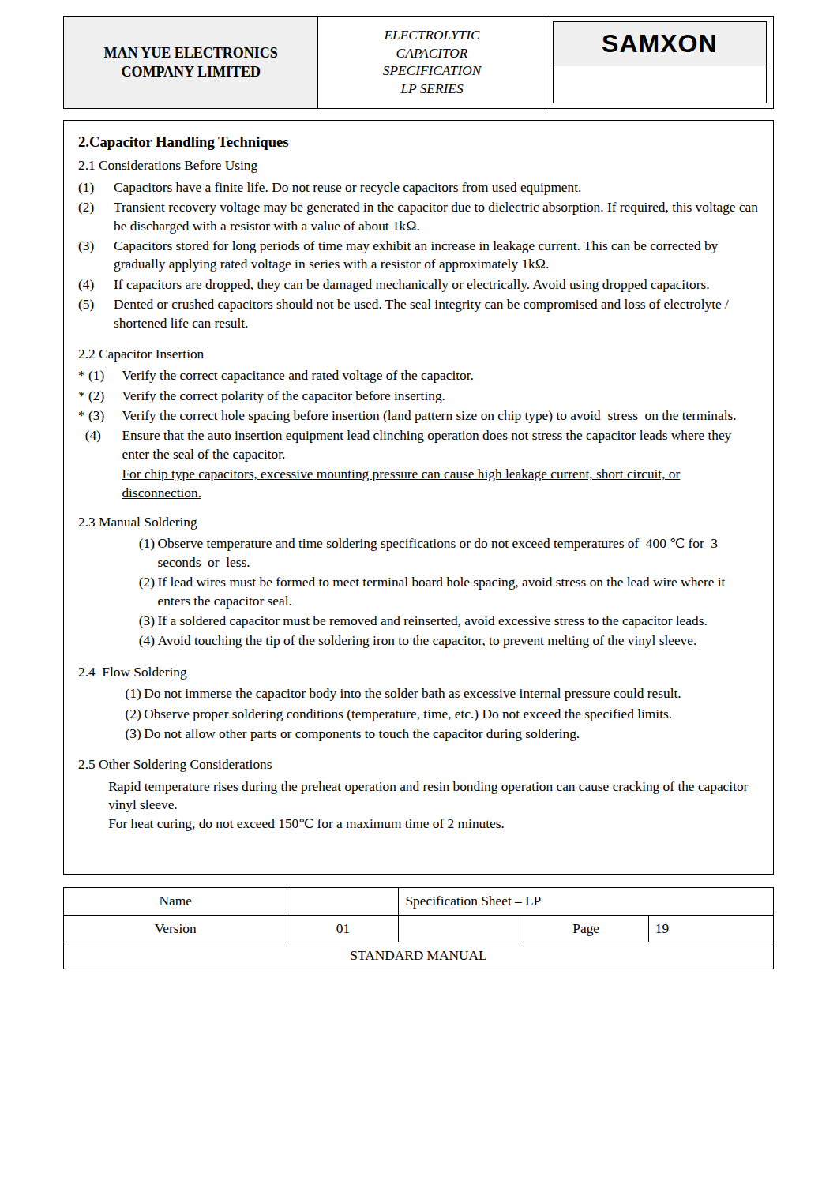| MAN YUE ELECTRONICS COMPANY LIMITED | ELECTROLYTIC CAPACITOR SPECIFICATION LP SERIES | / SAMXON / |
2.Capacitor Handling Techniques
2.1 Considerations Before Using
(1) Capacitors have a finite life. Do not reuse or recycle capacitors from used equipment.
(2) Transient recovery voltage may be generated in the capacitor due to dielectric absorption. If required, this voltage can be discharged with a resistor with a value of about 1kΩ.
(3) Capacitors stored for long periods of time may exhibit an increase in leakage current. This can be corrected by gradually applying rated voltage in series with a resistor of approximately 1kΩ.
(4) If capacitors are dropped, they can be damaged mechanically or electrically. Avoid using dropped capacitors.
(5) Dented or crushed capacitors should not be used. The seal integrity can be compromised and loss of electrolyte / shortened life can result.
2.2 Capacitor Insertion
* (1) Verify the correct capacitance and rated voltage of the capacitor.
* (2) Verify the correct polarity of the capacitor before inserting.
* (3) Verify the correct hole spacing before insertion (land pattern size on chip type) to avoid stress on the terminals.
(4) Ensure that the auto insertion equipment lead clinching operation does not stress the capacitor leads where they enter the seal of the capacitor.
For chip type capacitors, excessive mounting pressure can cause high leakage current, short circuit, or
disconnection.
2.3 Manual Soldering
(1) Observe temperature and time soldering specifications or do not exceed temperatures of 400 ℃ for 3 seconds or less.
(2) If lead wires must be formed to meet terminal board hole spacing, avoid stress on the lead wire where it enters the capacitor seal.
(3) If a soldered capacitor must be removed and reinserted, avoid excessive stress to the capacitor leads.
(4) Avoid touching the tip of the soldering iron to the capacitor, to prevent melting of the vinyl sleeve.
2.4 Flow Soldering
(1) Do not immerse the capacitor body into the solder bath as excessive internal pressure could result.
(2) Observe proper soldering conditions (temperature, time, etc.) Do not exceed the specified limits.
(3) Do not allow other parts or components to touch the capacitor during soldering.
2.5 Other Soldering Considerations
Rapid temperature rises during the preheat operation and resin bonding operation can cause cracking of the capacitor vinyl sleeve.
For heat curing, do not exceed 150℃ for a maximum time of 2 minutes.
| Name | | Specification Sheet – LP |
| Version | 01 | | Page | 19 |
| STANDARD MANUAL |